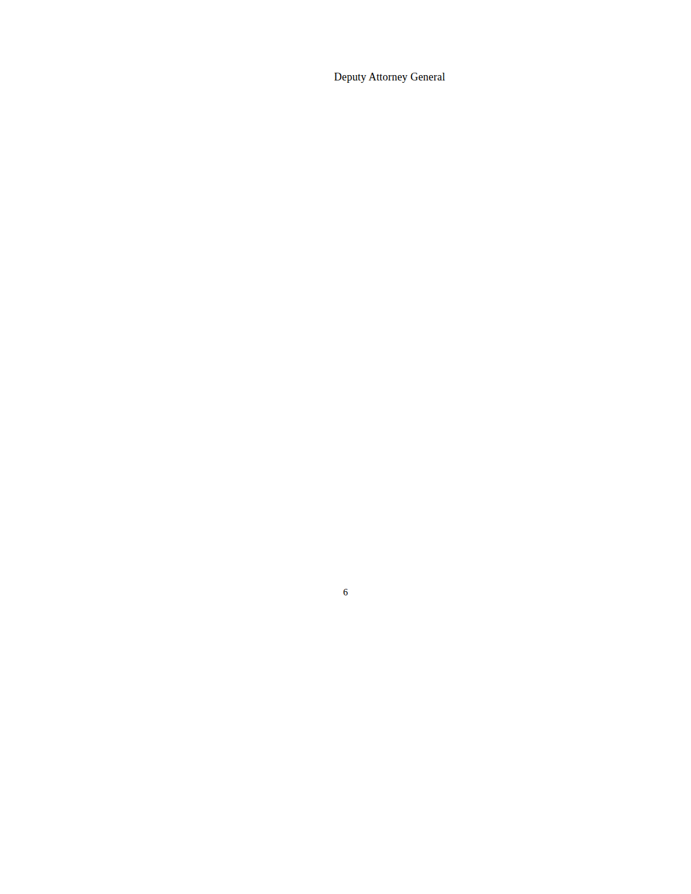Deputy Attorney General
6